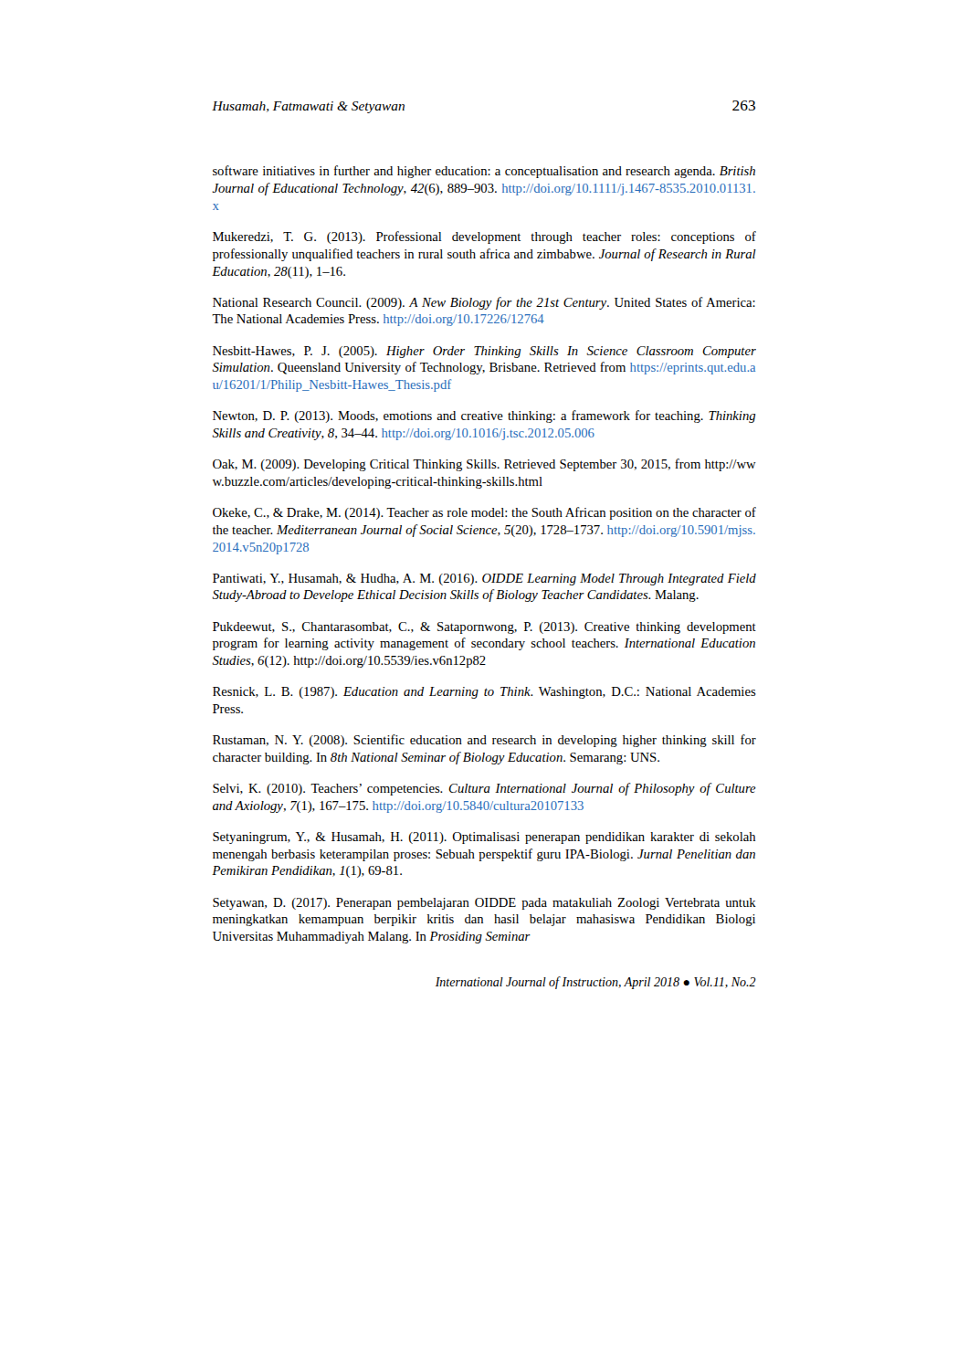Husamah, Fatmawati & Setyawan 263
software initiatives in further and higher education: a conceptualisation and research agenda. British Journal of Educational Technology, 42(6), 889–903. http://doi.org/10.1111/j.1467-8535.2010.01131.x
Mukeredzi, T. G. (2013). Professional development through teacher roles: conceptions of professionally unqualified teachers in rural south africa and zimbabwe. Journal of Research in Rural Education, 28(11), 1–16.
National Research Council. (2009). A New Biology for the 21st Century. United States of America: The National Academies Press. http://doi.org/10.17226/12764
Nesbitt-Hawes, P. J. (2005). Higher Order Thinking Skills In Science Classroom Computer Simulation. Queensland University of Technology, Brisbane. Retrieved from https://eprints.qut.edu.au/16201/1/Philip_Nesbitt-Hawes_Thesis.pdf
Newton, D. P. (2013). Moods, emotions and creative thinking: a framework for teaching. Thinking Skills and Creativity, 8, 34–44. http://doi.org/10.1016/j.tsc.2012.05.006
Oak, M. (2009). Developing Critical Thinking Skills. Retrieved September 30, 2015, from http://www.buzzle.com/articles/developing-critical-thinking-skills.html
Okeke, C., & Drake, M. (2014). Teacher as role model: the South African position on the character of the teacher. Mediterranean Journal of Social Science, 5(20), 1728–1737. http://doi.org/10.5901/mjss.2014.v5n20p1728
Pantiwati, Y., Husamah, & Hudha, A. M. (2016). OIDDE Learning Model Through Integrated Field Study-Abroad to Develope Ethical Decision Skills of Biology Teacher Candidates. Malang.
Pukdeewut, S., Chantarasombat, C., & Satapornwong, P. (2013). Creative thinking development program for learning activity management of secondary school teachers. International Education Studies, 6(12). http://doi.org/10.5539/ies.v6n12p82
Resnick, L. B. (1987). Education and Learning to Think. Washington, D.C.: National Academies Press.
Rustaman, N. Y. (2008). Scientific education and research in developing higher thinking skill for character building. In 8th National Seminar of Biology Education. Semarang: UNS.
Selvi, K. (2010). Teachers’ competencies. Cultura International Journal of Philosophy of Culture and Axiology, 7(1), 167–175. http://doi.org/10.5840/cultura20107133
Setyaningrum, Y., & Husamah, H. (2011). Optimalisasi penerapan pendidikan karakter di sekolah menengah berbasis keterampilan proses: Sebuah perspektif guru IPA-Biologi. Jurnal Penelitian dan Pemikiran Pendidikan, 1(1), 69-81.
Setyawan, D. (2017). Penerapan pembelajaran OIDDE pada matakuliah Zoologi Vertebrata untuk meningkatkan kemampuan berpikir kritis dan hasil belajar mahasiswa Pendidikan Biologi Universitas Muhammadiyah Malang. In Prosiding Seminar
International Journal of Instruction, April 2018 ● Vol.11, No.2